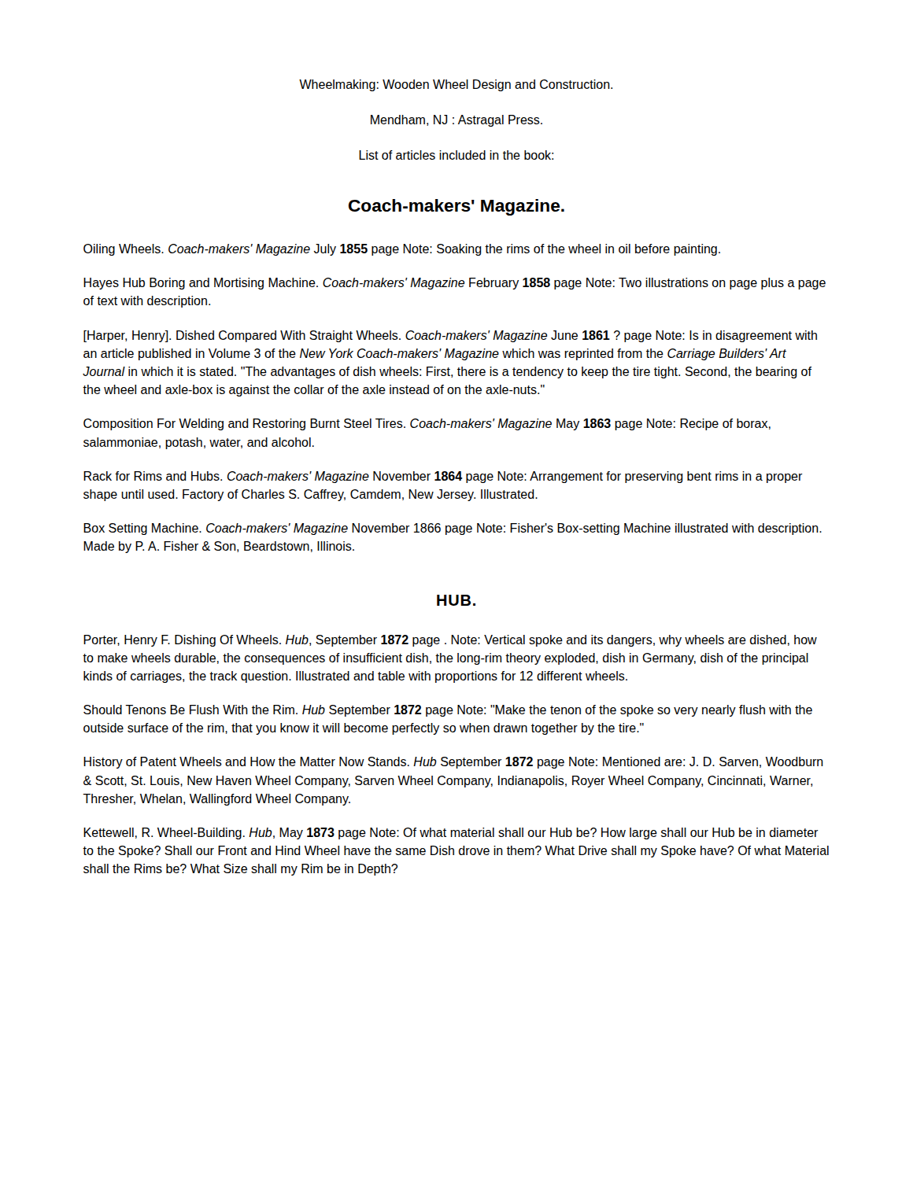Wheelmaking: Wooden Wheel Design and Construction.
Mendham, NJ : Astragal Press.
List of articles included in the book:
Coach-makers' Magazine.
Oiling Wheels. Coach-makers' Magazine July 1855 page Note: Soaking the rims of the wheel in oil before painting.
Hayes Hub Boring and Mortising Machine. Coach-makers' Magazine February 1858 page Note: Two illustrations on page plus a page of text with description.
[Harper, Henry]. Dished Compared With Straight Wheels. Coach-makers' Magazine June 1861 ? page Note: Is in disagreement with an article published in Volume 3 of the New York Coach-makers' Magazine which was reprinted from the Carriage Builders' Art Journal in which it is stated. "The advantages of dish wheels: First, there is a tendency to keep the tire tight. Second, the bearing of the wheel and axle-box is against the collar of the axle instead of on the axle-nuts."
Composition For Welding and Restoring Burnt Steel Tires. Coach-makers' Magazine May 1863 page Note: Recipe of borax, salammoniae, potash, water, and alcohol.
Rack for Rims and Hubs. Coach-makers' Magazine November 1864 page Note: Arrangement for preserving bent rims in a proper shape until used. Factory of Charles S. Caffrey, Camdem, New Jersey. Illustrated.
Box Setting Machine. Coach-makers' Magazine November 1866 page Note: Fisher's Box-setting Machine illustrated with description. Made by P. A. Fisher & Son, Beardstown, Illinois.
HUB.
Porter, Henry F. Dishing Of Wheels. Hub, September 1872 page . Note: Vertical spoke and its dangers, why wheels are dished, how to make wheels durable, the consequences of insufficient dish, the long-rim theory exploded, dish in Germany, dish of the principal kinds of carriages, the track question. Illustrated and table with proportions for 12 different wheels.
Should Tenons Be Flush With the Rim. Hub September 1872 page Note: "Make the tenon of the spoke so very nearly flush with the outside surface of the rim, that you know it will become perfectly so when drawn together by the tire."
History of Patent Wheels and How the Matter Now Stands. Hub September 1872 page Note: Mentioned are: J. D. Sarven, Woodburn & Scott, St. Louis, New Haven Wheel Company, Sarven Wheel Company, Indianapolis, Royer Wheel Company, Cincinnati, Warner, Thresher, Whelan, Wallingford Wheel Company.
Kettewell, R. Wheel-Building. Hub, May 1873 page Note: Of what material shall our Hub be? How large shall our Hub be in diameter to the Spoke? Shall our Front and Hind Wheel have the same Dish drove in them? What Drive shall my Spoke have? Of what Material shall the Rims be? What Size shall my Rim be in Depth?